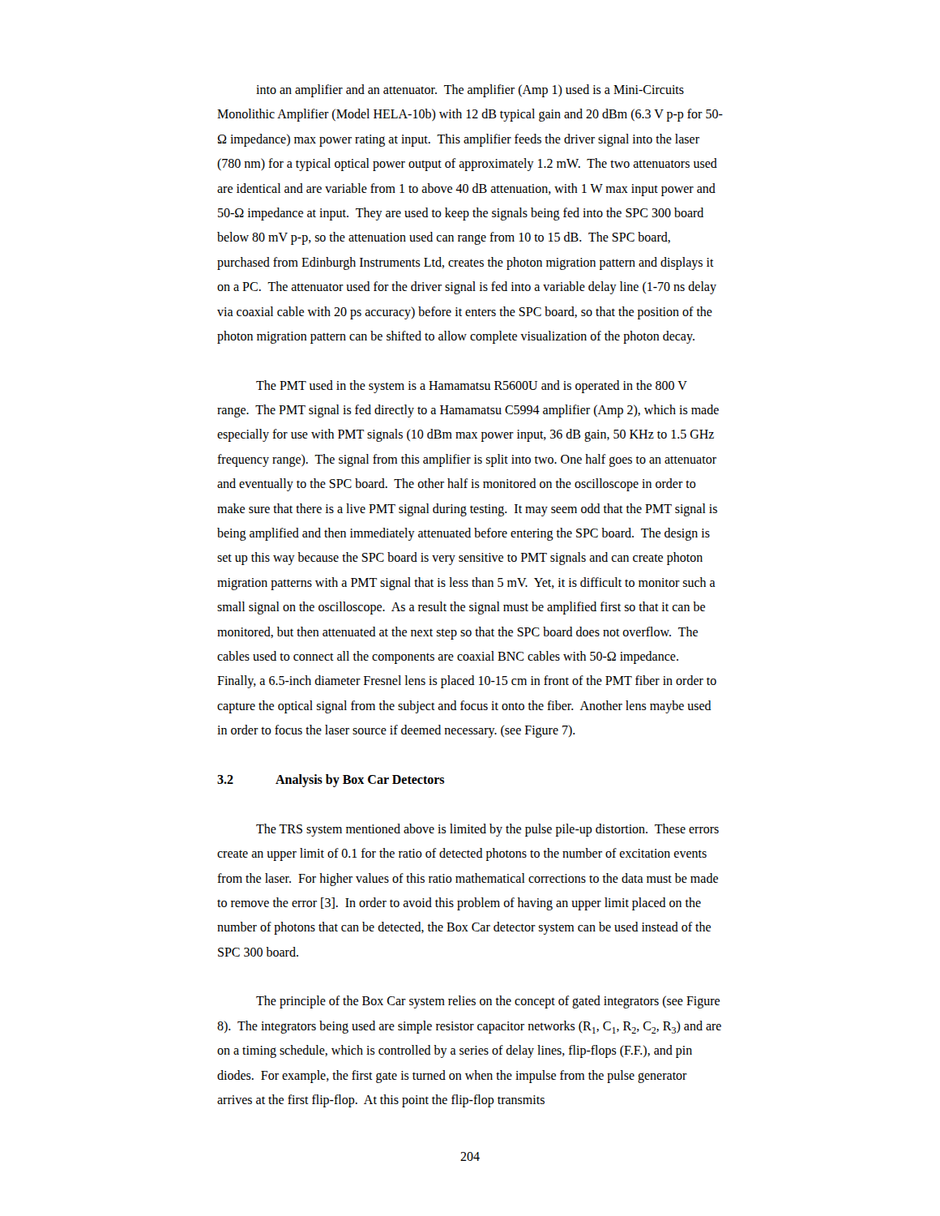into an amplifier and an attenuator. The amplifier (Amp 1) used is a Mini-Circuits Monolithic Amplifier (Model HELA-10b) with 12 dB typical gain and 20 dBm (6.3 V p-p for 50-Ω impedance) max power rating at input. This amplifier feeds the driver signal into the laser (780 nm) for a typical optical power output of approximately 1.2 mW. The two attenuators used are identical and are variable from 1 to above 40 dB attenuation, with 1 W max input power and 50-Ω impedance at input. They are used to keep the signals being fed into the SPC 300 board below 80 mV p-p, so the attenuation used can range from 10 to 15 dB. The SPC board, purchased from Edinburgh Instruments Ltd, creates the photon migration pattern and displays it on a PC. The attenuator used for the driver signal is fed into a variable delay line (1-70 ns delay via coaxial cable with 20 ps accuracy) before it enters the SPC board, so that the position of the photon migration pattern can be shifted to allow complete visualization of the photon decay.
The PMT used in the system is a Hamamatsu R5600U and is operated in the 800 V range. The PMT signal is fed directly to a Hamamatsu C5994 amplifier (Amp 2), which is made especially for use with PMT signals (10 dBm max power input, 36 dB gain, 50 KHz to 1.5 GHz frequency range). The signal from this amplifier is split into two. One half goes to an attenuator and eventually to the SPC board. The other half is monitored on the oscilloscope in order to make sure that there is a live PMT signal during testing. It may seem odd that the PMT signal is being amplified and then immediately attenuated before entering the SPC board. The design is set up this way because the SPC board is very sensitive to PMT signals and can create photon migration patterns with a PMT signal that is less than 5 mV. Yet, it is difficult to monitor such a small signal on the oscilloscope. As a result the signal must be amplified first so that it can be monitored, but then attenuated at the next step so that the SPC board does not overflow. The cables used to connect all the components are coaxial BNC cables with 50-Ω impedance. Finally, a 6.5-inch diameter Fresnel lens is placed 10-15 cm in front of the PMT fiber in order to capture the optical signal from the subject and focus it onto the fiber. Another lens maybe used in order to focus the laser source if deemed necessary. (see Figure 7).
3.2 Analysis by Box Car Detectors
The TRS system mentioned above is limited by the pulse pile-up distortion. These errors create an upper limit of 0.1 for the ratio of detected photons to the number of excitation events from the laser. For higher values of this ratio mathematical corrections to the data must be made to remove the error [3]. In order to avoid this problem of having an upper limit placed on the number of photons that can be detected, the Box Car detector system can be used instead of the SPC 300 board.
The principle of the Box Car system relies on the concept of gated integrators (see Figure 8). The integrators being used are simple resistor capacitor networks (R1, C1, R2, C2, R3) and are on a timing schedule, which is controlled by a series of delay lines, flip-flops (F.F.), and pin diodes. For example, the first gate is turned on when the impulse from the pulse generator arrives at the first flip-flop. At this point the flip-flop transmits
204